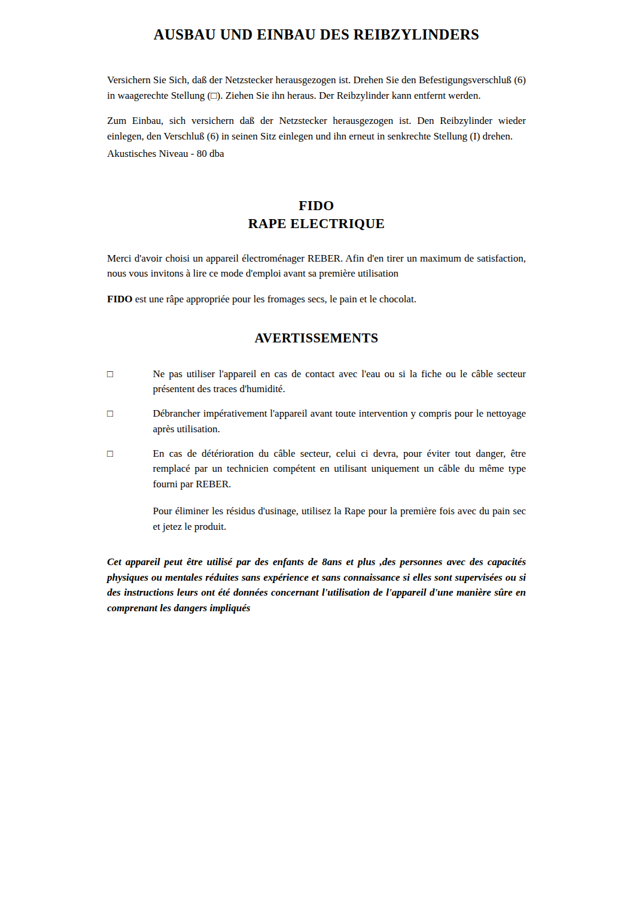AUSBAU UND EINBAU DES REIBZYLINDERS
Versichern Sie Sich, daß der Netzstecker herausgezogen ist. Drehen Sie den Befestigungsverschluß (6) in waagerechte Stellung (□). Ziehen Sie ihn heraus. Der Reibzylinder kann entfernt werden.
Zum Einbau, sich versichern daß der Netzstecker herausgezogen ist. Den Reibzylinder wieder einlegen, den Verschluß (6) in seinen Sitz einlegen und ihn erneut in senkrechte Stellung (I) drehen.
Akustisches Niveau - 80 dba
FIDO
RAPE ELECTRIQUE
Merci d'avoir choisi un appareil électroménager REBER. Afin d'en tirer un maximum de satisfaction, nous vous invitons à lire ce mode d'emploi avant sa première utilisation
FIDO est une râpe appropriée pour les fromages secs, le pain et le chocolat.
AVERTISSEMENTS
Ne pas utiliser l'appareil en cas de contact avec l'eau ou si la fiche ou le câble secteur présentent des traces d'humidité.
Débrancher impérativement l'appareil avant toute intervention y compris pour le nettoyage après utilisation.
En cas de détérioration du câble secteur, celui ci devra, pour éviter tout danger, être remplacé par un technicien compétent en utilisant uniquement un câble du même type fourni par REBER.
Pour éliminer les résidus d'usinage, utilisez la Rape pour la première fois avec du pain sec et jetez le produit.
Cet appareil peut être utilisé par des enfants de 8ans et plus ,des personnes avec des capacités physiques ou mentales réduites sans expérience et sans connaissance si elles sont supervisées ou si des instructions leurs ont été données concernant l'utilisation de l'appareil d'une manière sûre en comprenant les dangers impliqués